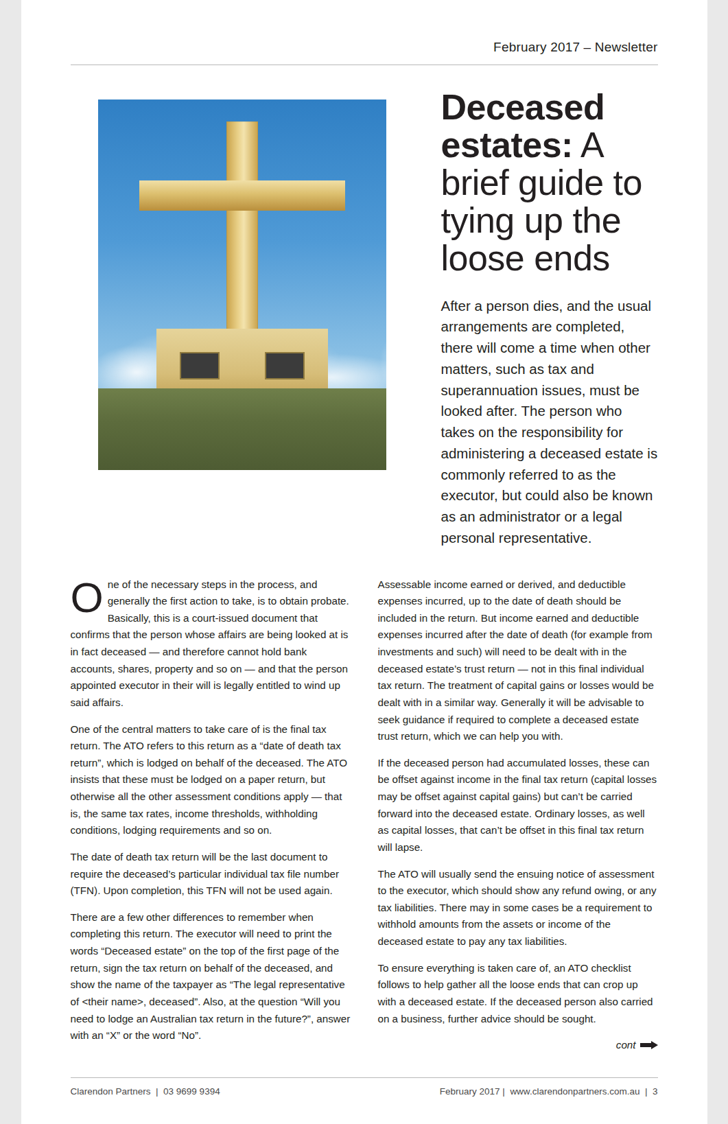February 2017 – Newsletter
Deceased estates: A brief guide to tying up the loose ends
After a person dies, and the usual arrangements are completed, there will come a time when other matters, such as tax and superannuation issues, must be looked after. The person who takes on the responsibility for administering a deceased estate is commonly referred to as the executor, but could also be known as an administrator or a legal personal representative.
One of the necessary steps in the process, and generally the first action to take, is to obtain probate. Basically, this is a court-issued document that confirms that the person whose affairs are being looked at is in fact deceased — and therefore cannot hold bank accounts, shares, property and so on — and that the person appointed executor in their will is legally entitled to wind up said affairs.
One of the central matters to take care of is the final tax return. The ATO refers to this return as a “date of death tax return”, which is lodged on behalf of the deceased. The ATO insists that these must be lodged on a paper return, but otherwise all the other assessment conditions apply — that is, the same tax rates, income thresholds, withholding conditions, lodging requirements and so on.
The date of death tax return will be the last document to require the deceased’s particular individual tax file number (TFN). Upon completion, this TFN will not be used again.
There are a few other differences to remember when completing this return. The executor will need to print the words “Deceased estate” on the top of the first page of the return, sign the tax return on behalf of the deceased, and show the name of the taxpayer as “The legal representative of <their name>, deceased”. Also, at the question “Will you need to lodge an Australian tax return in the future?”, answer with an “X” or the word “No”.
Assessable income earned or derived, and deductible expenses incurred, up to the date of death should be included in the return. But income earned and deductible expenses incurred after the date of death (for example from investments and such) will need to be dealt with in the deceased estate’s trust return — not in this final individual tax return. The treatment of capital gains or losses would be dealt with in a similar way. Generally it will be advisable to seek guidance if required to complete a deceased estate trust return, which we can help you with.
If the deceased person had accumulated losses, these can be offset against income in the final tax return (capital losses may be offset against capital gains) but can’t be carried forward into the deceased estate. Ordinary losses, as well as capital losses, that can’t be offset in this final tax return will lapse.
The ATO will usually send the ensuing notice of assessment to the executor, which should show any refund owing, or any tax liabilities. There may in some cases be a requirement to withhold amounts from the assets or income of the deceased estate to pay any tax liabilities.
To ensure everything is taken care of, an ATO checklist follows to help gather all the loose ends that can crop up with a deceased estate. If the deceased person also carried on a business, further advice should be sought.
cont
Clarendon Partners | 03 9699 9394
February 2017 | www.clarendonpartners.com.au | 3